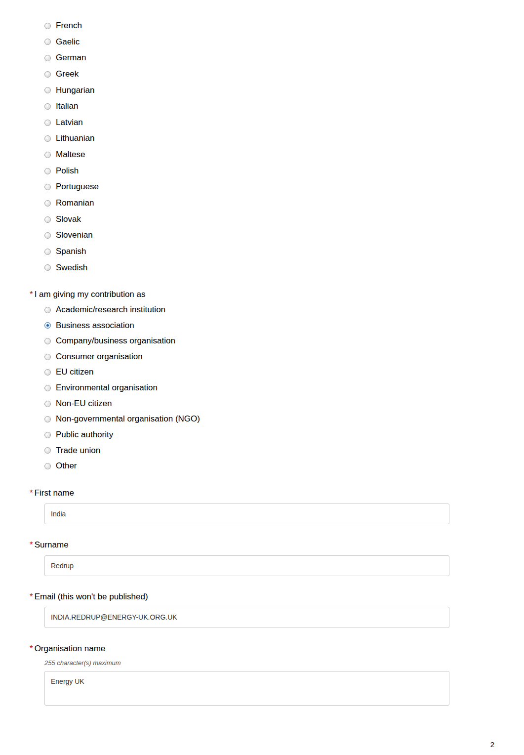French
Gaelic
German
Greek
Hungarian
Italian
Latvian
Lithuanian
Maltese
Polish
Portuguese
Romanian
Slovak
Slovenian
Spanish
Swedish
*I am giving my contribution as
Academic/research institution
Business association
Company/business organisation
Consumer organisation
EU citizen
Environmental organisation
Non-EU citizen
Non-governmental organisation (NGO)
Public authority
Trade union
Other
*First name
India
*Surname
Redrup
*Email (this won't be published)
INDIA.REDRUP@ENERGY-UK.ORG.UK
*Organisation name
255 character(s) maximum
Energy UK
2